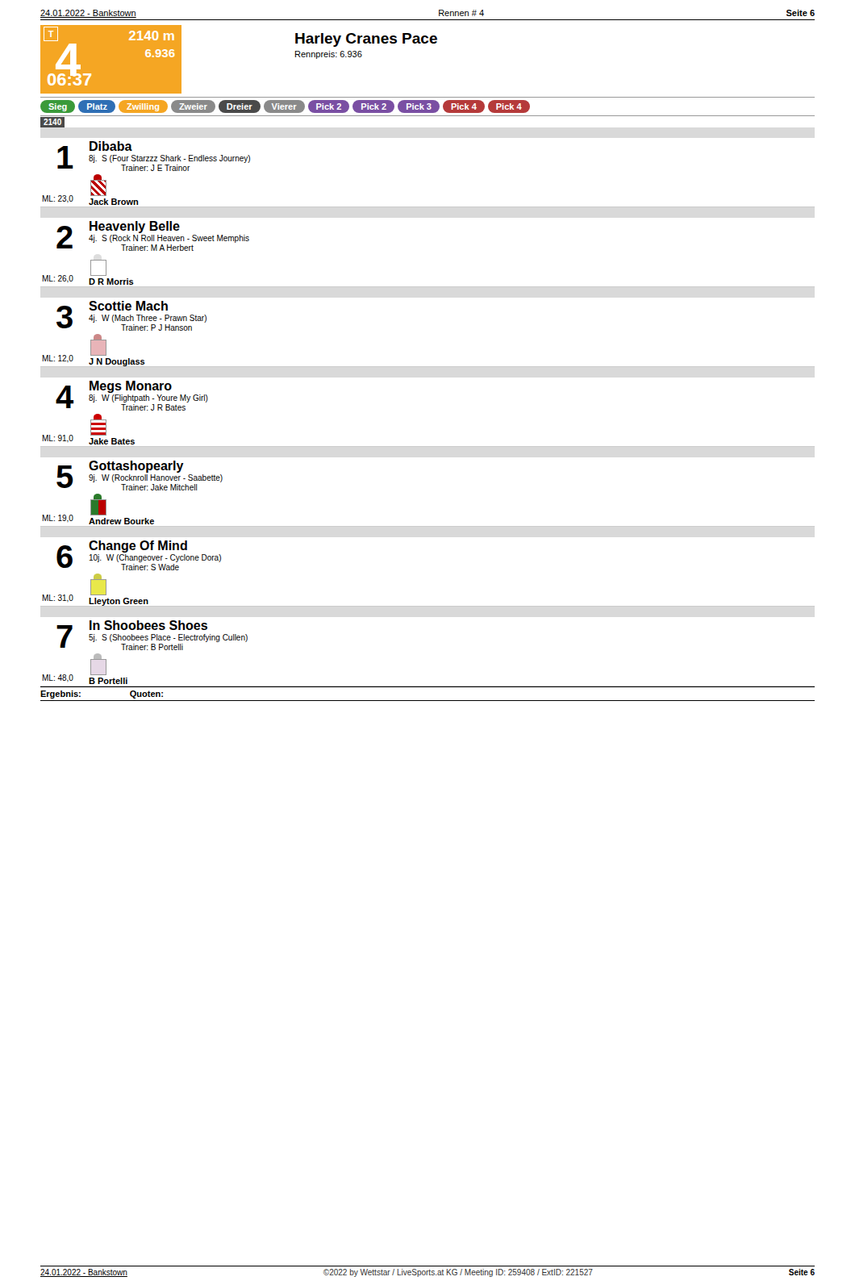24.01.2022 - Bankstown
Rennen # 4
Seite 6
T
4
06:37
2140 m
6.936
Harley Cranes Pace
Rennpreis: 6.936
Sieg Platz Zwilling Zweier Dreier Vierer Pick 2 Pick 2 Pick 3 Pick 4 Pick 4
2140
| 1 Dibaba 8j. S (Four Starzzz Shark - Endless Journey) Trainer: J E Trainor Jack Brown ML: 23,0 |
| 2 Heavenly Belle 4j. S (Rock N Roll Heaven - Sweet Memphis Trainer: M A Herbert D R Morris ML: 26,0 |
| 3 Scottie Mach 4j. W (Mach Three - Prawn Star) Trainer: P J Hanson J N Douglass ML: 12,0 |
| 4 Megs Monaro 8j. W (Flightpath - Youre My Girl) Trainer: J R Bates Jake Bates ML: 91,0 |
| 5 Gottashopearly 9j. W (Rocknroll Hanover - Saabette) Trainer: Jake Mitchell Andrew Bourke ML: 19,0 |
| 6 Change Of Mind 10j. W (Changeover - Cyclone Dora) Trainer: S Wade Lleyton Green ML: 31,0 |
| 7 In Shoobees Shoes 5j. S (Shoobees Place - Electrofying Cullen) Trainer: B Portelli B Portelli ML: 48,0 |
Ergebnis: Quoten:
24.01.2022 - Bankstown
©2022 by Wettstar / LiveSports.at KG / Meeting ID: 259408 / ExtID: 221527
Seite 6